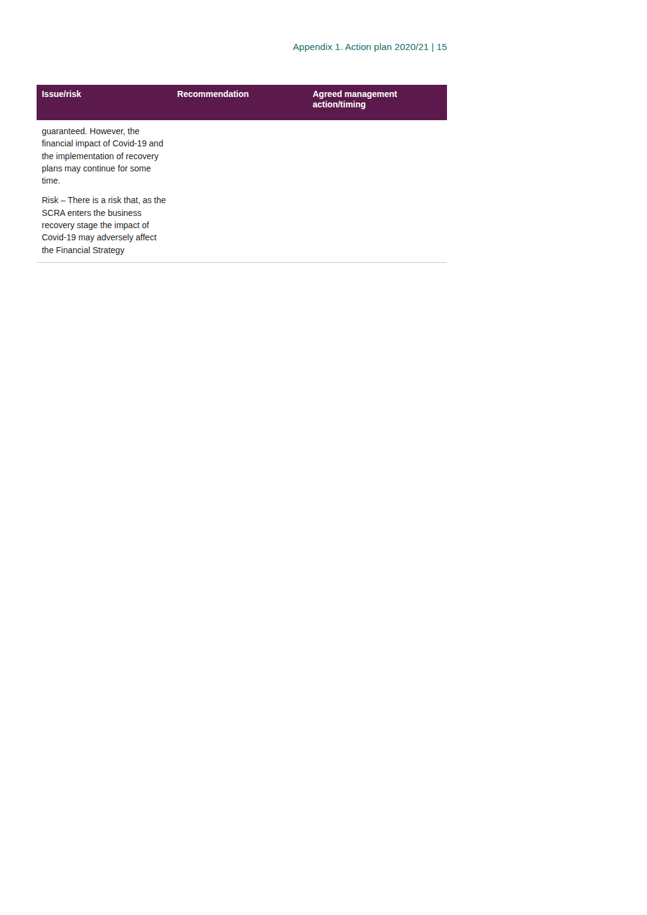Appendix 1. Action plan 2020/21 | 15
| Issue/risk | Recommendation | Agreed management action/timing |
| --- | --- | --- |
| guaranteed. However, the financial impact of Covid-19 and the implementation of recovery plans may continue for some time. Risk – There is a risk that, as the SCRA enters the business recovery stage the impact of Covid-19 may adversely affect the Financial Strategy | | |